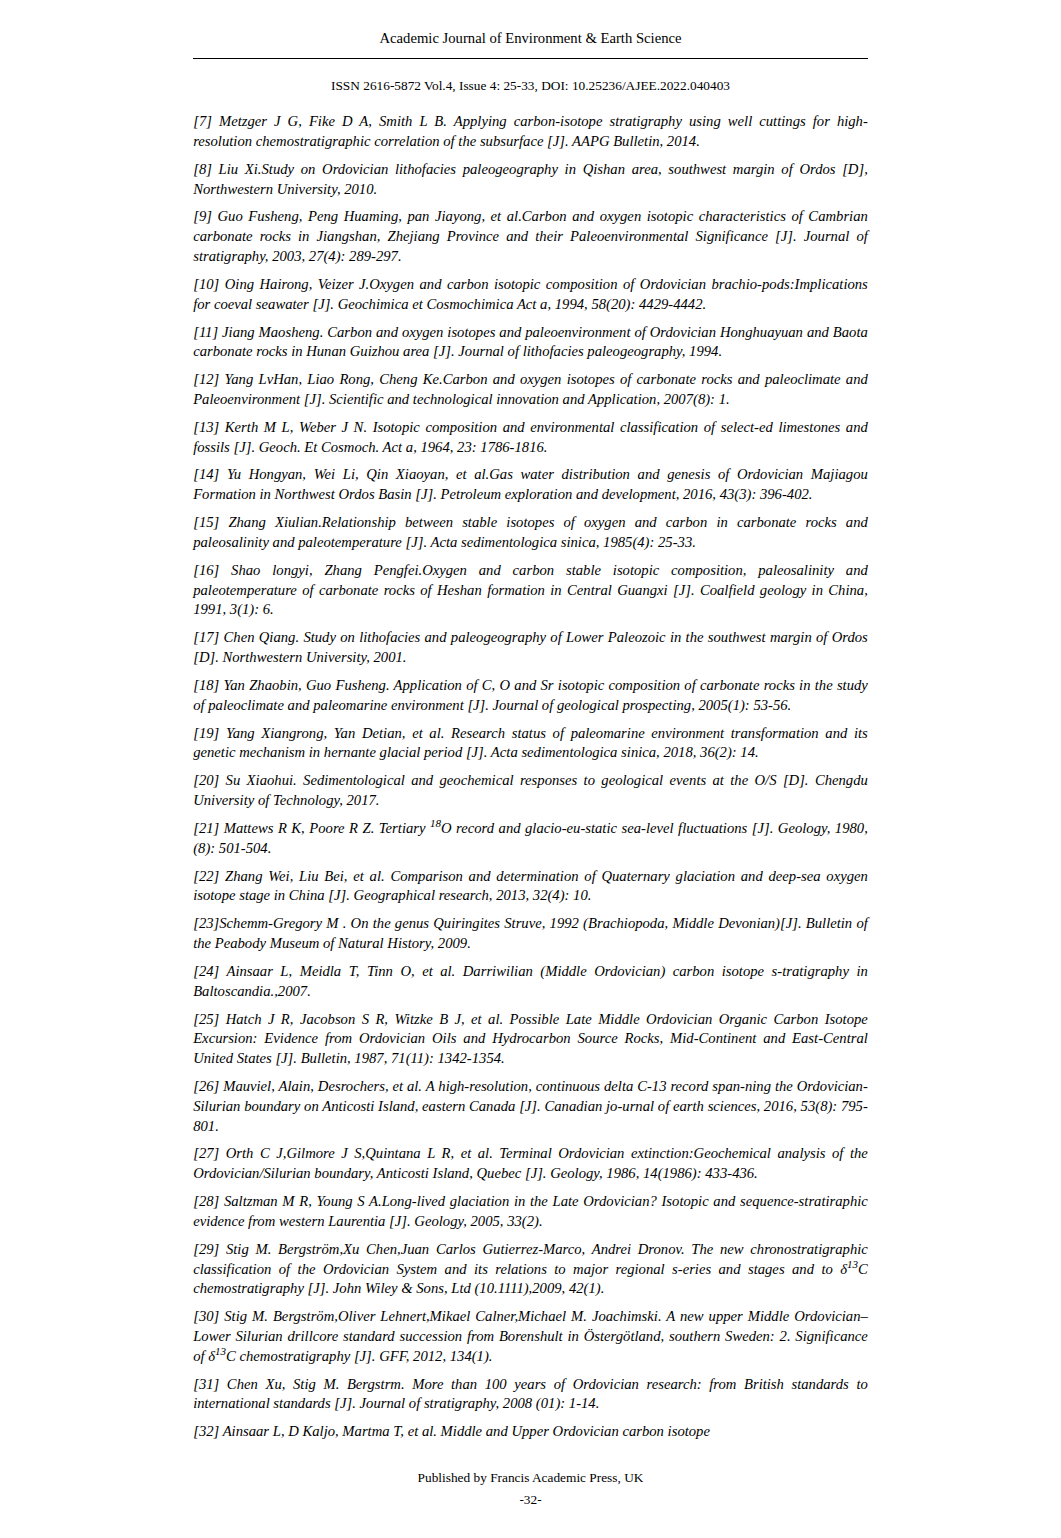Academic Journal of Environment & Earth Science
ISSN 2616-5872 Vol.4, Issue 4: 25-33, DOI: 10.25236/AJEE.2022.040403
[7] Metzger J G, Fike D A, Smith L B. Applying carbon-isotope stratigraphy using well cuttings for high-resolution chemostratigraphic correlation of the subsurface [J]. AAPG Bulletin, 2014.
[8] Liu Xi.Study on Ordovician lithofacies paleogeography in Qishan area, southwest margin of Ordos [D], Northwestern University, 2010.
[9] Guo Fusheng, Peng Huaming, pan Jiayong, et al.Carbon and oxygen isotopic characteristics of Cambrian carbonate rocks in Jiangshan, Zhejiang Province and their Paleoenvironmental Significance [J]. Journal of stratigraphy, 2003, 27(4): 289-297.
[10] Oing Hairong, Veizer J.Oxygen and carbon isotopic composition of Ordovician brachio-pods:Implications for coeval seawater [J]. Geochimica et Cosmochimica Act a, 1994, 58(20): 4429-4442.
[11] Jiang Maosheng. Carbon and oxygen isotopes and paleoenvironment of Ordovician Honghuayuan and Baota carbonate rocks in Hunan Guizhou area [J]. Journal of lithofacies paleogeography, 1994.
[12] Yang LvHan, Liao Rong, Cheng Ke.Carbon and oxygen isotopes of carbonate rocks and paleoclimate and Paleoenvironment [J]. Scientific and technological innovation and Application, 2007(8): 1.
[13] Kerth M L, Weber J N. Isotopic composition and environmental classification of select-ed limestones and fossils [J]. Geoch. Et Cosmoch. Act a, 1964, 23: 1786-1816.
[14] Yu Hongyan, Wei Li, Qin Xiaoyan, et al.Gas water distribution and genesis of Ordovician Majiagou Formation in Northwest Ordos Basin [J]. Petroleum exploration and development, 2016, 43(3): 396-402.
[15] Zhang Xiulian.Relationship between stable isotopes of oxygen and carbon in carbonate rocks and paleosalinity and paleotemperature [J]. Acta sedimentologica sinica, 1985(4): 25-33.
[16] Shao longyi, Zhang Pengfei.Oxygen and carbon stable isotopic composition, paleosalinity and paleotemperature of carbonate rocks of Heshan formation in Central Guangxi [J]. Coalfield geology in China, 1991, 3(1): 6.
[17] Chen Qiang. Study on lithofacies and paleogeography of Lower Paleozoic in the southwest margin of Ordos [D]. Northwestern University, 2001.
[18] Yan Zhaobin, Guo Fusheng. Application of C, O and Sr isotopic composition of carbonate rocks in the study of paleoclimate and paleomarine environment [J]. Journal of geological prospecting, 2005(1): 53-56.
[19] Yang Xiangrong, Yan Detian, et al. Research status of paleomarine environment transformation and its genetic mechanism in hernante glacial period [J]. Acta sedimentologica sinica, 2018, 36(2): 14.
[20] Su Xiaohui. Sedimentological and geochemical responses to geological events at the O/S [D]. Chengdu University of Technology, 2017.
[21] Mattews R K, Poore R Z. Tertiary 18O record and glacio-eu-static sea-level fluctuations [J]. Geology, 1980, (8): 501-504.
[22] Zhang Wei, Liu Bei, et al. Comparison and determination of Quaternary glaciation and deep-sea oxygen isotope stage in China [J]. Geographical research, 2013, 32(4): 10.
[23] Schemm-Gregory M . On the genus Quiringites Struve, 1992 (Brachiopoda, Middle Devonian)[J]. Bulletin of the Peabody Museum of Natural History, 2009.
[24] Ainsaar L, Meidla T, Tinn O, et al. Darriwilian (Middle Ordovician) carbon isotope s-tratigraphy in Baltoscandia.,2007.
[25] Hatch J R, Jacobson S R, Witzke B J, et al. Possible Late Middle Ordovician Organic Carbon Isotope Excursion: Evidence from Ordovician Oils and Hydrocarbon Source Rocks, Mid-Continent and East-Central United States [J]. Bulletin, 1987, 71(11): 1342-1354.
[26] Mauviel, Alain, Desrochers, et al. A high-resolution, continuous delta C-13 record span-ning the Ordovician-Silurian boundary on Anticosti Island, eastern Canada [J]. Canadian jo-urnal of earth sciences, 2016, 53(8): 795-801.
[27] Orth C J,Gilmore J S,Quintana L R, et al. Terminal Ordovician extinction:Geochemical analysis of the Ordovician/Silurian boundary, Anticosti Island, Quebec [J]. Geology, 1986, 14(1986): 433-436.
[28] Saltzman M R, Young S A.Long-lived glaciation in the Late Ordovician? Isotopic and sequence-stratiraphic evidence from western Laurentia [J]. Geology, 2005, 33(2).
[29] Stig M. Bergström,Xu Chen,Juan Carlos Gutierrez-Marco, Andrei Dronov. The new chronostratigraphic classification of the Ordovician System and its relations to major regional s-eries and stages and to δ13C chemostratigraphy [J]. John Wiley & Sons, Ltd (10.1111),2009, 42(1).
[30] Stig M. Bergström,Oliver Lehnert,Mikael Calner,Michael M. Joachimski. A new upper Middle Ordovician–Lower Silurian drillcore standard succession from Borenshult in Östergötland, southern Sweden: 2. Significance of δ13C chemostratigraphy [J]. GFF, 2012, 134(1).
[31] Chen Xu, Stig M. Bergstrm. More than 100 years of Ordovician research: from British standards to international standards [J]. Journal of stratigraphy, 2008 (01): 1-14.
[32] Ainsaar L, D Kaljo, Martma T, et al. Middle and Upper Ordovician carbon isotope
Published by Francis Academic Press, UK
-32-